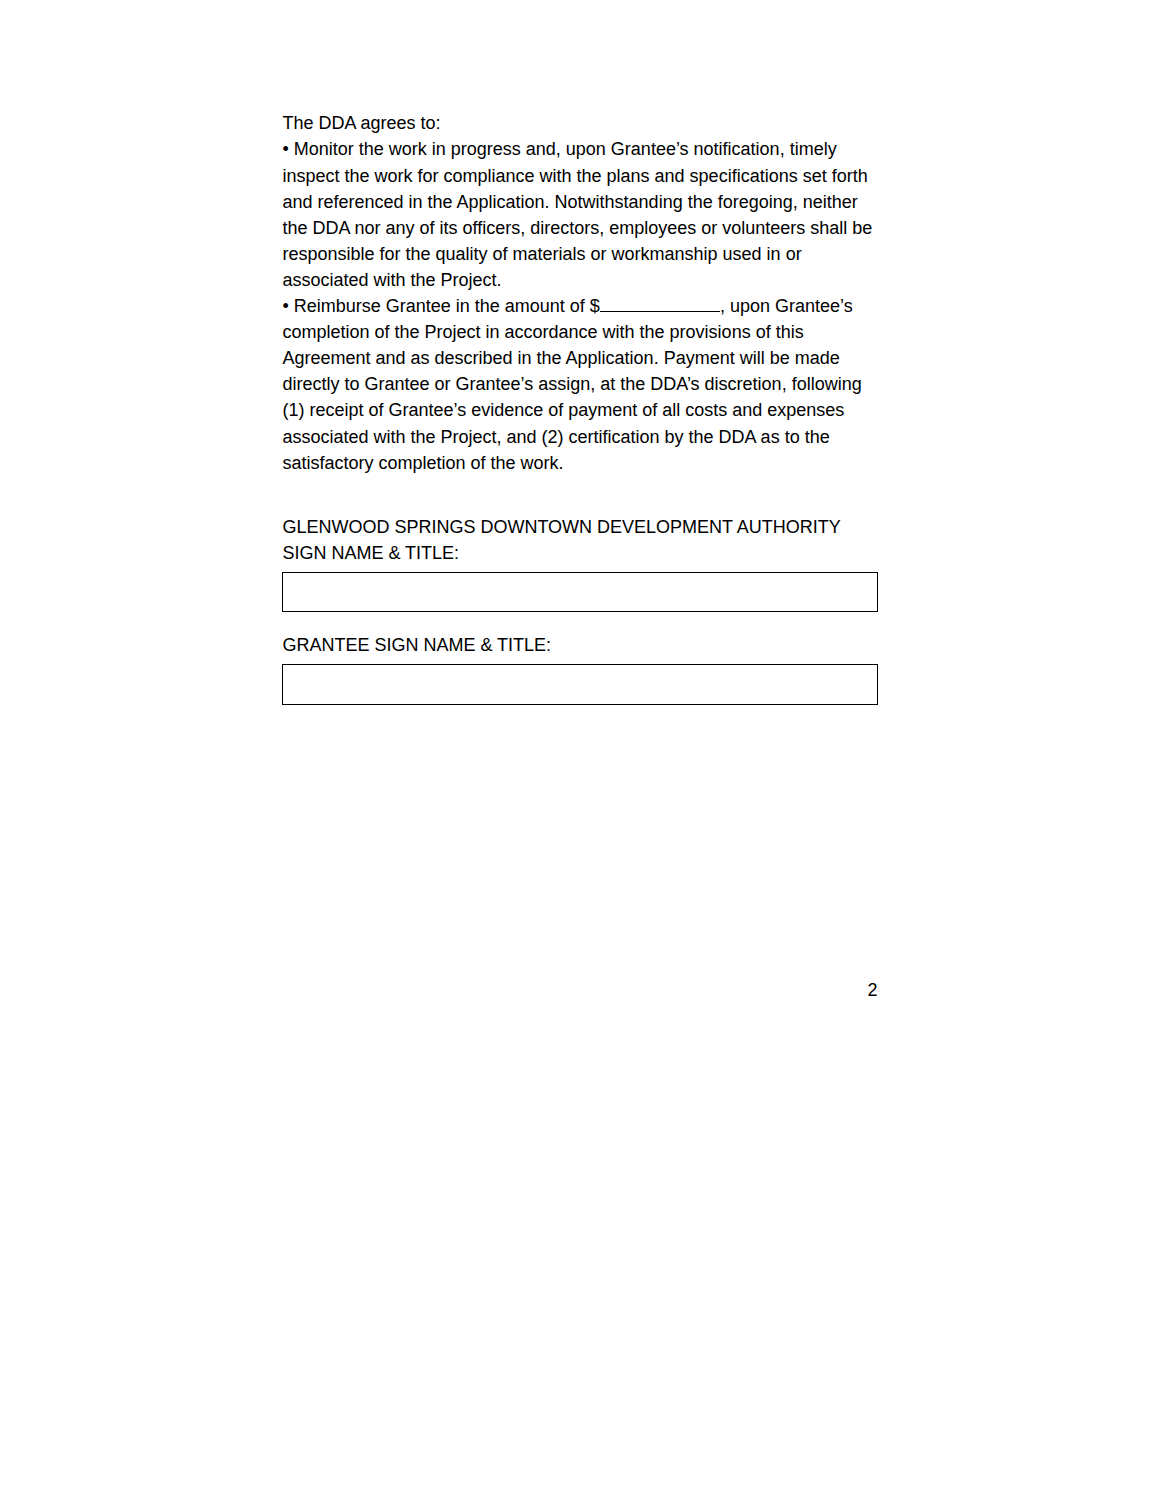The DDA agrees to:
• Monitor the work in progress and, upon Grantee’s notification, timely inspect the work for compliance with the plans and specifications set forth and referenced in the Application. Notwithstanding the foregoing, neither the DDA nor any of its officers, directors, employees or volunteers shall be responsible for the quality of materials or workmanship used in or associated with the Project.
• Reimburse Grantee in the amount of $ , upon Grantee’s completion of the Project in accordance with the provisions of this Agreement and as described in the Application. Payment will be made directly to Grantee or Grantee’s assign, at the DDA’s discretion, following (1) receipt of Grantee’s evidence of payment of all costs and expenses associated with the Project, and (2) certification by the DDA as to the satisfactory completion of the work.
GLENWOOD SPRINGS DOWNTOWN DEVELOPMENT AUTHORITY SIGN NAME & TITLE:
GRANTEE SIGN NAME & TITLE:
2